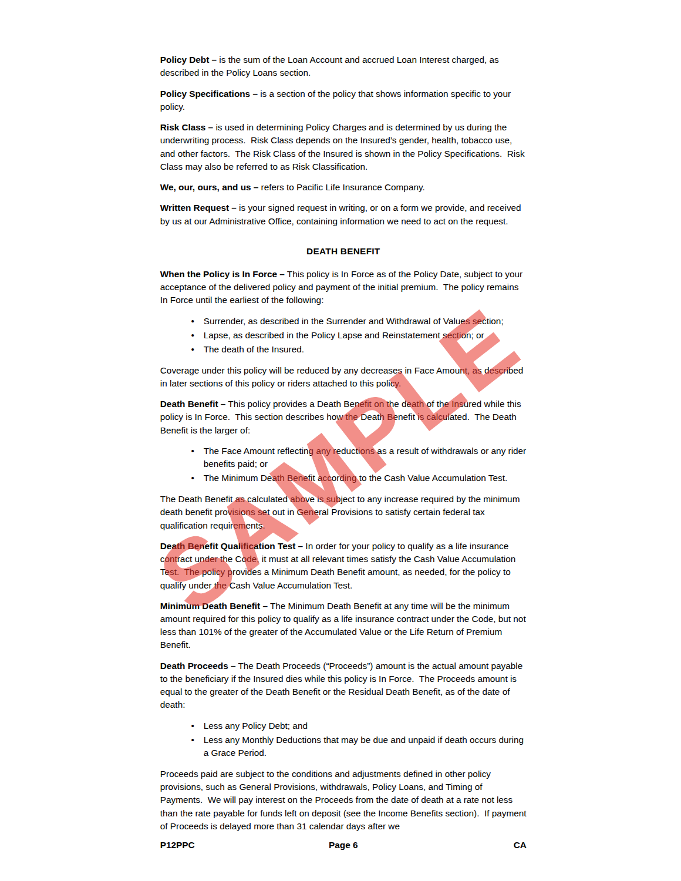SAMPLE
Policy Debt – is the sum of the Loan Account and accrued Loan Interest charged, as described in the Policy Loans section.
Policy Specifications – is a section of the policy that shows information specific to your policy.
Risk Class – is used in determining Policy Charges and is determined by us during the underwriting process. Risk Class depends on the Insured’s gender, health, tobacco use, and other factors. The Risk Class of the Insured is shown in the Policy Specifications. Risk Class may also be referred to as Risk Classification.
We, our, ours, and us – refers to Pacific Life Insurance Company.
Written Request – is your signed request in writing, or on a form we provide, and received by us at our Administrative Office, containing information we need to act on the request.
DEATH BENEFIT
When the Policy is In Force – This policy is In Force as of the Policy Date, subject to your acceptance of the delivered policy and payment of the initial premium. The policy remains In Force until the earliest of the following:
Surrender, as described in the Surrender and Withdrawal of Values section;
Lapse, as described in the Policy Lapse and Reinstatement section; or
The death of the Insured.
Coverage under this policy will be reduced by any decreases in Face Amount, as described in later sections of this policy or riders attached to this policy.
Death Benefit – This policy provides a Death Benefit on the death of the Insured while this policy is In Force. This section describes how the Death Benefit is calculated. The Death Benefit is the larger of:
The Face Amount reflecting any reductions as a result of withdrawals or any rider benefits paid; or
The Minimum Death Benefit according to the Cash Value Accumulation Test.
The Death Benefit as calculated above is subject to any increase required by the minimum death benefit provisions set out in General Provisions to satisfy certain federal tax qualification requirements.
Death Benefit Qualification Test – In order for your policy to qualify as a life insurance contract under the Code, it must at all relevant times satisfy the Cash Value Accumulation Test. The policy provides a Minimum Death Benefit amount, as needed, for the policy to qualify under the Cash Value Accumulation Test.
Minimum Death Benefit – The Minimum Death Benefit at any time will be the minimum amount required for this policy to qualify as a life insurance contract under the Code, but not less than 101% of the greater of the Accumulated Value or the Life Return of Premium Benefit.
Death Proceeds – The Death Proceeds (“Proceeds”) amount is the actual amount payable to the beneficiary if the Insured dies while this policy is In Force. The Proceeds amount is equal to the greater of the Death Benefit or the Residual Death Benefit, as of the date of death:
Less any Policy Debt; and
Less any Monthly Deductions that may be due and unpaid if death occurs during a Grace Period.
Proceeds paid are subject to the conditions and adjustments defined in other policy provisions, such as General Provisions, withdrawals, Policy Loans, and Timing of Payments. We will pay interest on the Proceeds from the date of death at a rate not less than the rate payable for funds left on deposit (see the Income Benefits section). If payment of Proceeds is delayed more than 31 calendar days after we
| P12PPC | Page 6 | CA |